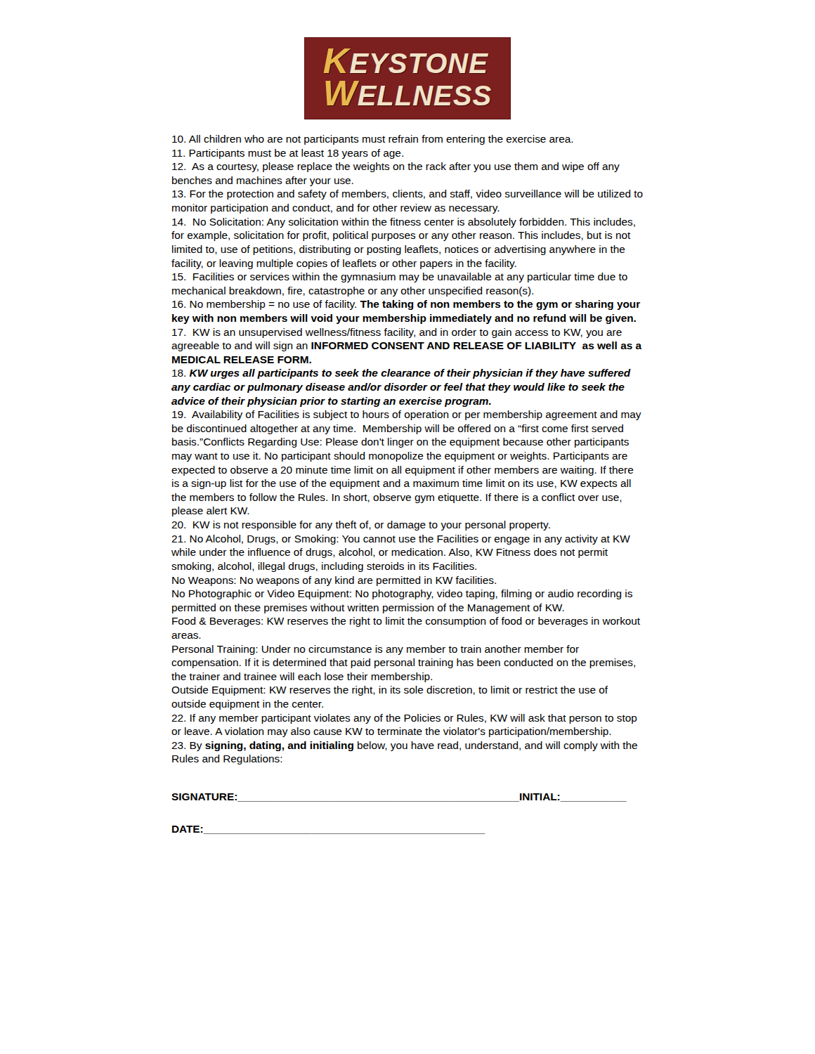KEYSTONE
WELLNESS
10. All children who are not participants must refrain from entering the exercise area.
11. Participants must be at least 18 years of age.
12. As a courtesy, please replace the weights on the rack after you use them and wipe off any benches and machines after your use.
13. For the protection and safety of members, clients, and staff, video surveillance will be utilized to monitor participation and conduct, and for other review as necessary.
14. No Solicitation: Any solicitation within the fitness center is absolutely forbidden. This includes, for example, solicitation for profit, political purposes or any other reason. This includes, but is not limited to, use of petitions, distributing or posting leaflets, notices or advertising anywhere in the facility, or leaving multiple copies of leaflets or other papers in the facility.
15. Facilities or services within the gymnasium may be unavailable at any particular time due to mechanical breakdown, fire, catastrophe or any other unspecified reason(s).
16. No membership = no use of facility. The taking of non members to the gym or sharing your key with non members will void your membership immediately and no refund will be given.
17. KW is an unsupervised wellness/fitness facility, and in order to gain access to KW, you are agreeable to and will sign an INFORMED CONSENT AND RELEASE OF LIABILITY as well as a MEDICAL RELEASE FORM.
18. KW urges all participants to seek the clearance of their physician if they have suffered any cardiac or pulmonary disease and/or disorder or feel that they would like to seek the advice of their physician prior to starting an exercise program.
19. Availability of Facilities is subject to hours of operation or per membership agreement and may be discontinued altogether at any time. Membership will be offered on a “first come first served basis.”Conflicts Regarding Use: Please don't linger on the equipment because other participants may want to use it. No participant should monopolize the equipment or weights. Participants are expected to observe a 20 minute time limit on all equipment if other members are waiting. If there is a sign-up list for the use of the equipment and a maximum time limit on its use, KW expects all the members to follow the Rules. In short, observe gym etiquette. If there is a conflict over use, please alert KW.
20. KW is not responsible for any theft of, or damage to your personal property.
21. No Alcohol, Drugs, or Smoking: You cannot use the Facilities or engage in any activity at KW while under the influence of drugs, alcohol, or medication. Also, KW Fitness does not permit smoking, alcohol, illegal drugs, including steroids in its Facilities.
No Weapons: No weapons of any kind are permitted in KW facilities.
No Photographic or Video Equipment: No photography, video taping, filming or audio recording is permitted on these premises without written permission of the Management of KW.
Food & Beverages: KW reserves the right to limit the consumption of food or beverages in workout areas.
Personal Training: Under no circumstance is any member to train another member for compensation. If it is determined that paid personal training has been conducted on the premises, the trainer and trainee will each lose their membership.
Outside Equipment: KW reserves the right, in its sole discretion, to limit or restrict the use of outside equipment in the center.
22. If any member participant violates any of the Policies or Rules, KW will ask that person to stop or leave. A violation may also cause KW to terminate the violator's participation/membership.
23. By signing, dating, and initialing below, you have read, understand, and will comply with the Rules and Regulations:
SIGNATURE:_______________________________________________
INITIAL:___________
DATE:_______________________________________________